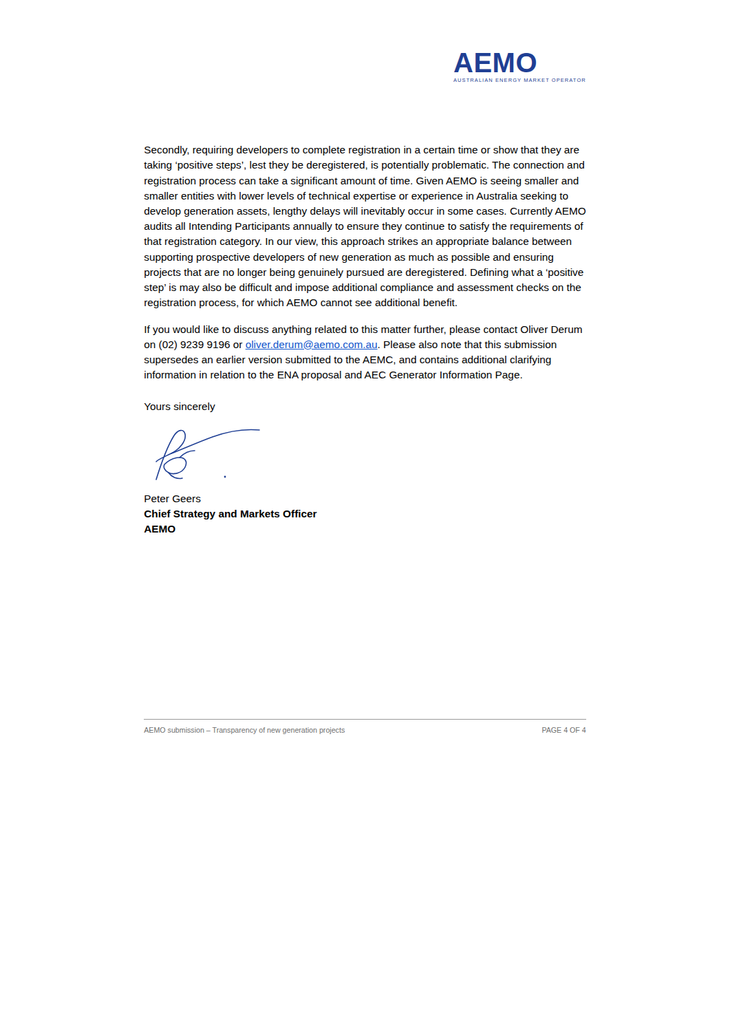AEMO
AUSTRALIAN ENERGY MARKET OPERATOR
Secondly, requiring developers to complete registration in a certain time or show that they are taking ‘positive steps’, lest they be deregistered, is potentially problematic. The connection and registration process can take a significant amount of time. Given AEMO is seeing smaller and smaller entities with lower levels of technical expertise or experience in Australia seeking to develop generation assets, lengthy delays will inevitably occur in some cases. Currently AEMO audits all Intending Participants annually to ensure they continue to satisfy the requirements of that registration category. In our view, this approach strikes an appropriate balance between supporting prospective developers of new generation as much as possible and ensuring projects that are no longer being genuinely pursued are deregistered. Defining what a ‘positive step’ is may also be difficult and impose additional compliance and assessment checks on the registration process, for which AEMO cannot see additional benefit.
If you would like to discuss anything related to this matter further, please contact Oliver Derum on (02) 9239 9196 or oliver.derum@aemo.com.au. Please also note that this submission supersedes an earlier version submitted to the AEMC, and contains additional clarifying information in relation to the ENA proposal and AEC Generator Information Page.
Yours sincerely
Peter Geers
Chief Strategy and Markets Officer
AEMO
AEMO submission – Transparency of new generation projects PAGE 4 OF 4